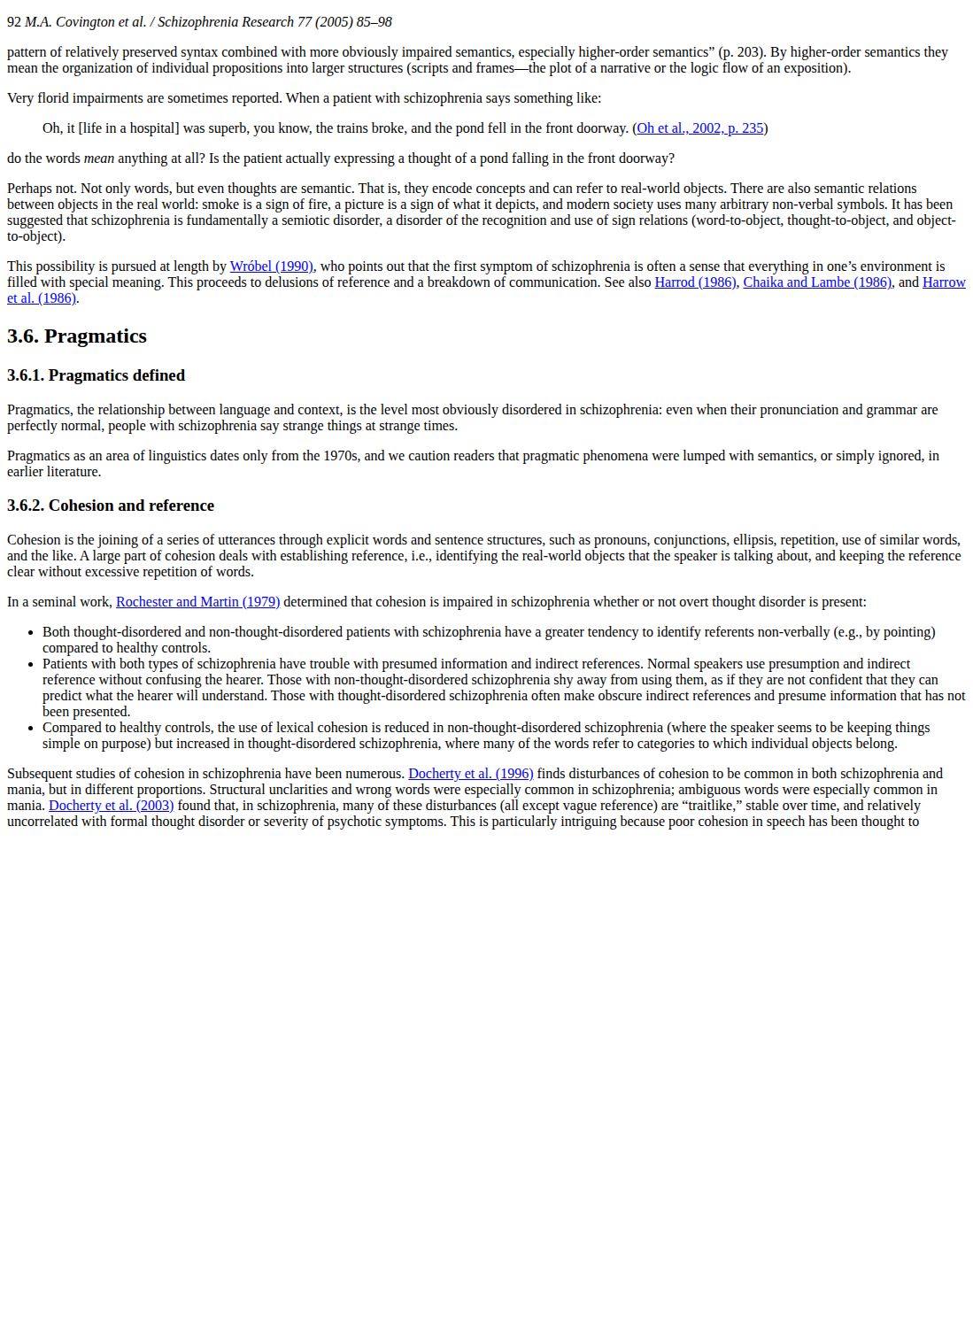92 M.A. Covington et al. / Schizophrenia Research 77 (2005) 85–98
pattern of relatively preserved syntax combined with more obviously impaired semantics, especially higher-order semantics” (p. 203). By higher-order semantics they mean the organization of individual propositions into larger structures (scripts and frames—the plot of a narrative or the logic flow of an exposition).
Very florid impairments are sometimes reported. When a patient with schizophrenia says something like:
Oh, it [life in a hospital] was superb, you know, the trains broke, and the pond fell in the front doorway. (Oh et al., 2002, p. 235)
do the words mean anything at all? Is the patient actually expressing a thought of a pond falling in the front doorway?
Perhaps not. Not only words, but even thoughts are semantic. That is, they encode concepts and can refer to real-world objects. There are also semantic relations between objects in the real world: smoke is a sign of fire, a picture is a sign of what it depicts, and modern society uses many arbitrary non-verbal symbols. It has been suggested that schizophrenia is fundamentally a semiotic disorder, a disorder of the recognition and use of sign relations (word-to-object, thought-to-object, and object-to-object).
This possibility is pursued at length by Wróbel (1990), who points out that the first symptom of schizophrenia is often a sense that everything in one’s environment is filled with special meaning. This proceeds to delusions of reference and a breakdown of communication. See also Harrod (1986), Chaika and Lambe (1986), and Harrow et al. (1986).
3.6. Pragmatics
3.6.1. Pragmatics defined
Pragmatics, the relationship between language and context, is the level most obviously disordered in schizophrenia: even when their pronunciation and grammar are perfectly normal, people with schizophrenia say strange things at strange times.
Pragmatics as an area of linguistics dates only from the 1970s, and we caution readers that pragmatic phenomena were lumped with semantics, or simply ignored, in earlier literature.
3.6.2. Cohesion and reference
Cohesion is the joining of a series of utterances through explicit words and sentence structures, such as pronouns, conjunctions, ellipsis, repetition, use of similar words, and the like. A large part of cohesion deals with establishing reference, i.e., identifying the real-world objects that the speaker is talking about, and keeping the reference clear without excessive repetition of words.
In a seminal work, Rochester and Martin (1979) determined that cohesion is impaired in schizophrenia whether or not overt thought disorder is present:
Both thought-disordered and non-thought-disordered patients with schizophrenia have a greater tendency to identify referents non-verbally (e.g., by pointing) compared to healthy controls.
Patients with both types of schizophrenia have trouble with presumed information and indirect references. Normal speakers use presumption and indirect reference without confusing the hearer. Those with non-thought-disordered schizophrenia shy away from using them, as if they are not confident that they can predict what the hearer will understand. Those with thought-disordered schizophrenia often make obscure indirect references and presume information that has not been presented.
Compared to healthy controls, the use of lexical cohesion is reduced in non-thought-disordered schizophrenia (where the speaker seems to be keeping things simple on purpose) but increased in thought-disordered schizophrenia, where many of the words refer to categories to which individual objects belong.
Subsequent studies of cohesion in schizophrenia have been numerous. Docherty et al. (1996) finds disturbances of cohesion to be common in both schizophrenia and mania, but in different proportions. Structural unclarities and wrong words were especially common in schizophrenia; ambiguous words were especially common in mania. Docherty et al. (2003) found that, in schizophrenia, many of these disturbances (all except vague reference) are “traitlike,” stable over time, and relatively uncorrelated with formal thought disorder or severity of psychotic symptoms. This is particularly intriguing because poor cohesion in speech has been thought to